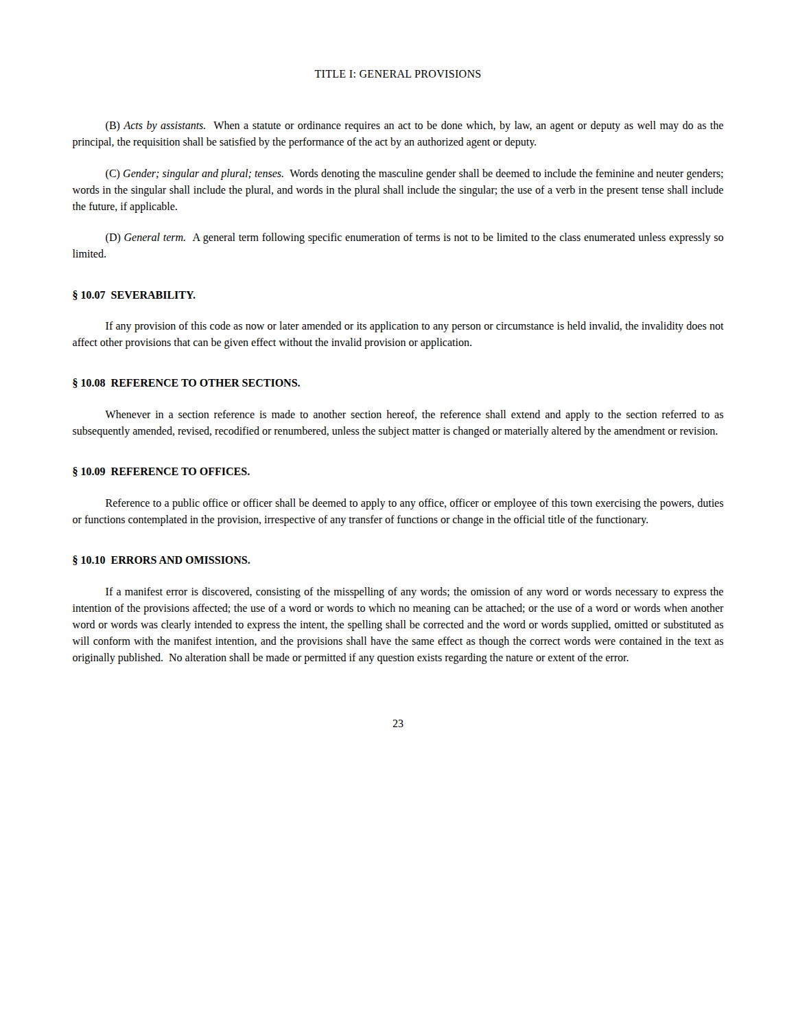TITLE I: GENERAL PROVISIONS
(B) Acts by assistants. When a statute or ordinance requires an act to be done which, by law, an agent or deputy as well may do as the principal, the requisition shall be satisfied by the performance of the act by an authorized agent or deputy.
(C) Gender; singular and plural; tenses. Words denoting the masculine gender shall be deemed to include the feminine and neuter genders; words in the singular shall include the plural, and words in the plural shall include the singular; the use of a verb in the present tense shall include the future, if applicable.
(D) General term. A general term following specific enumeration of terms is not to be limited to the class enumerated unless expressly so limited.
§ 10.07 SEVERABILITY.
If any provision of this code as now or later amended or its application to any person or circumstance is held invalid, the invalidity does not affect other provisions that can be given effect without the invalid provision or application.
§ 10.08 REFERENCE TO OTHER SECTIONS.
Whenever in a section reference is made to another section hereof, the reference shall extend and apply to the section referred to as subsequently amended, revised, recodified or renumbered, unless the subject matter is changed or materially altered by the amendment or revision.
§ 10.09 REFERENCE TO OFFICES.
Reference to a public office or officer shall be deemed to apply to any office, officer or employee of this town exercising the powers, duties or functions contemplated in the provision, irrespective of any transfer of functions or change in the official title of the functionary.
§ 10.10 ERRORS AND OMISSIONS.
If a manifest error is discovered, consisting of the misspelling of any words; the omission of any word or words necessary to express the intention of the provisions affected; the use of a word or words to which no meaning can be attached; or the use of a word or words when another word or words was clearly intended to express the intent, the spelling shall be corrected and the word or words supplied, omitted or substituted as will conform with the manifest intention, and the provisions shall have the same effect as though the correct words were contained in the text as originally published. No alteration shall be made or permitted if any question exists regarding the nature or extent of the error.
23